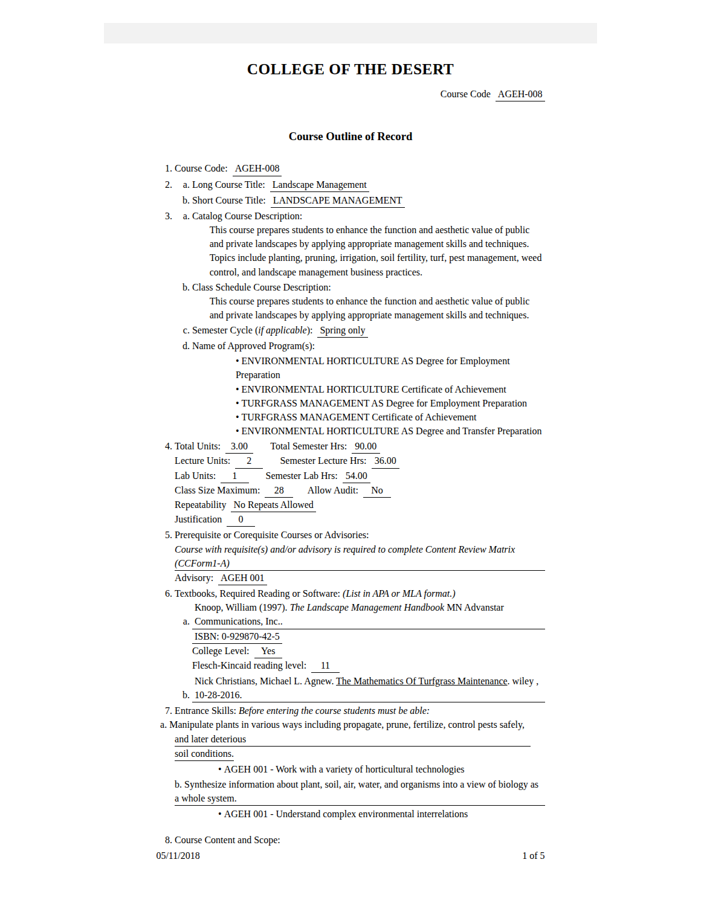COLLEGE OF THE DESERT
Course Code AGEH-008
Course Outline of Record
Course Code: AGEH-008
Long Course Title: Landscape Management
Short Course Title: LANDSCAPE MANAGEMENT
Catalog Course Description:
This course prepares students to enhance the function and aesthetic value of public and private landscapes by applying appropriate management skills and techniques. Topics include planting, pruning, irrigation, soil fertility, turf, pest management, weed control, and landscape management business practices.
Class Schedule Course Description:
This course prepares students to enhance the function and aesthetic value of public and private landscapes by applying appropriate management skills and techniques.
Semester Cycle (if applicable): Spring only
Name of Approved Program(s):
ENVIRONMENTAL HORTICULTURE AS Degree for Employment Preparation
ENVIRONMENTAL HORTICULTURE Certificate of Achievement
TURFGRASS MANAGEMENT AS Degree for Employment Preparation
TURFGRASS MANAGEMENT Certificate of Achievement
ENVIRONMENTAL HORTICULTURE AS Degree and Transfer Preparation
Total Units: 3.00 Total Semester Hrs: 90.00
Lecture Units: 2 Semester Lecture Hrs: 36.00
Lab Units: 1 Semester Lab Hrs: 54.00
Class Size Maximum: 28 Allow Audit: No
Repeatability No Repeats Allowed
Justification 0
Prerequisite or Corequisite Courses or Advisories:
Course with requisite(s) and/or advisory is required to complete Content Review Matrix (CCForm1-A)
Advisory: AGEH 001
Textbooks, Required Reading or Software: (List in APA or MLA format.)
Knoop, William (1997). The Landscape Management Handbook MN Advanstar Communications, Inc..
ISBN: 0-929870-42-5
College Level: Yes
Flesch-Kincaid reading level: 11
Nick Christians, Michael L. Agnew. The Mathematics Of Turfgrass Maintenance. wiley , 10-28-2016.
Entrance Skills: Before entering the course students must be able:
a. Manipulate plants in various ways including propagate, prune, fertilize, control pests safely, and later deterious
soil conditions.
AGEH 001 - Work with a variety of horticultural technologies
b. Synthesize information about plant, soil, air, water, and organisms into a view of biology as a whole system.
AGEH 001 - Understand complex environmental interrelations
Course Content and Scope:
05/11/2018 1 of 5